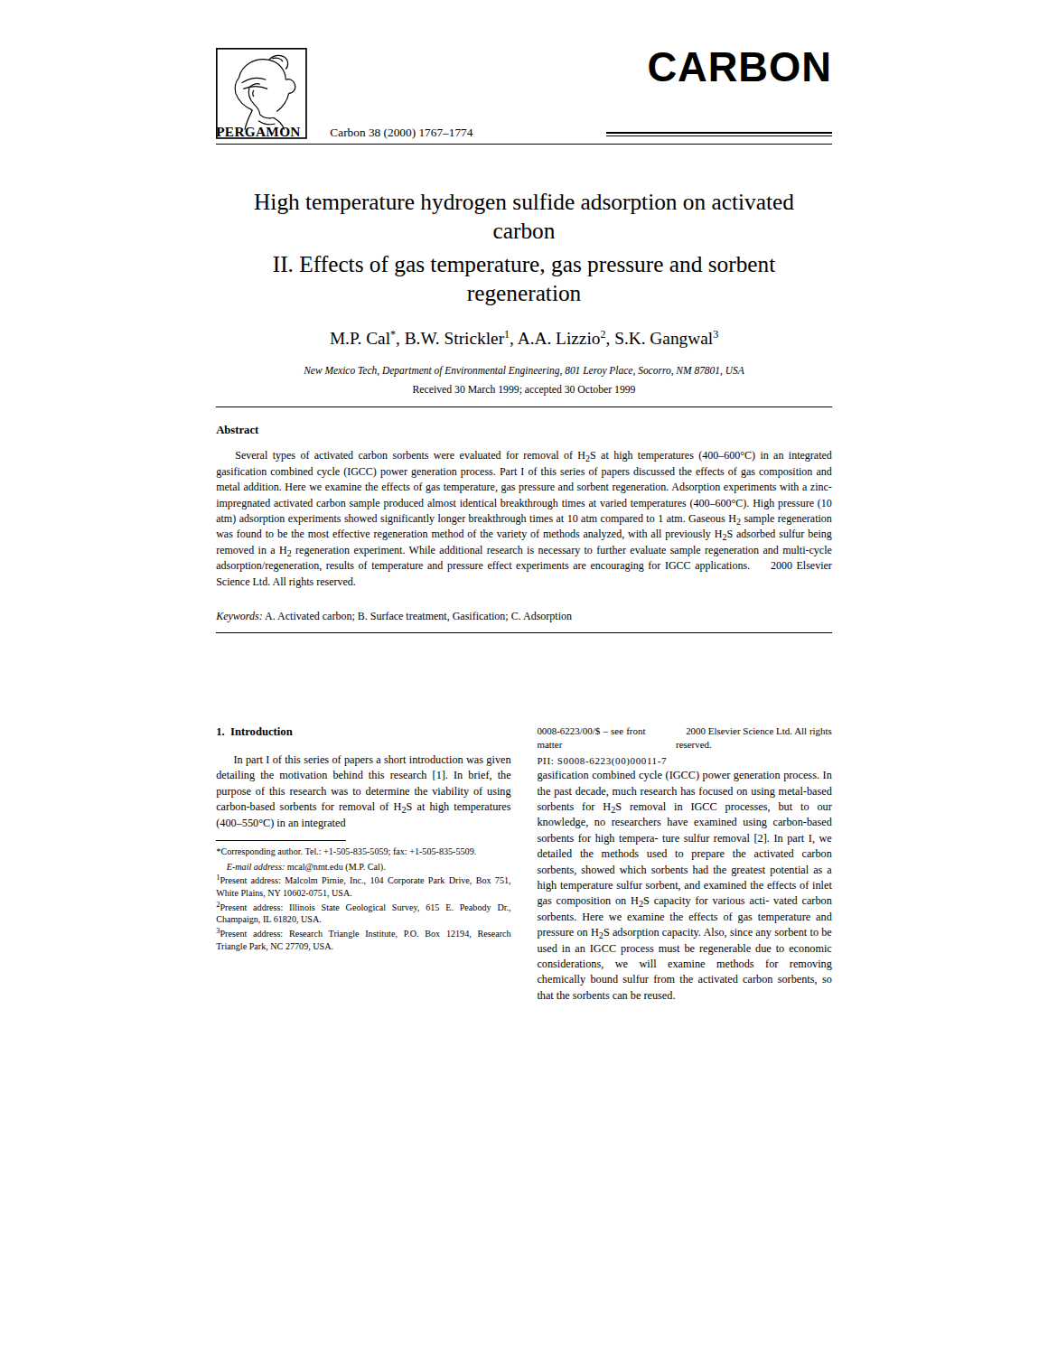CARBON
PERGAMON
Carbon 38 (2000) 1767–1774
High temperature hydrogen sulfide adsorption on activated
carbon
II. Effects of gas temperature, gas pressure and sorbent
regeneration
M.P. Cal*, B.W. Strickler1, A.A. Lizzio2, S.K. Gangwal3
New Mexico Tech, Department of Environmental Engineering, 801 Leroy Place, Socorro, NM 87801, USA
Received 30 March 1999; accepted 30 October 1999
Abstract
Several types of activated carbon sorbents were evaluated for removal of H2S at high temperatures (400–600°C) in an integrated gasification combined cycle (IGCC) power generation process. Part I of this series of papers discussed the effects of gas composition and metal addition. Here we examine the effects of gas temperature, gas pressure and sorbent regeneration. Adsorption experiments with a zinc-impregnated activated carbon sample produced almost identical breakthrough times at varied temperatures (400–600°C). High pressure (10 atm) adsorption experiments showed significantly longer breakthrough times at 10 atm compared to 1 atm. Gaseous H2 sample regeneration was found to be the most effective regeneration method of the variety of methods analyzed, with all previously H2S adsorbed sulfur being removed in a H2 regeneration experiment. While additional research is necessary to further evaluate sample regeneration and multi-cycle adsorption/regeneration, results of temperature and pressure effect experiments are encouraging for IGCC applications. 2000 Elsevier Science Ltd. All rights reserved.
Keywords: A. Activated carbon; B. Surface treatment, Gasification; C. Adsorption
1. Introduction
In part I of this series of papers a short introduction was given detailing the motivation behind this research [1]. In brief, the purpose of this research was to determine the viability of using carbon-based sorbents for removal of H2S at high temperatures (400–550°C) in an integrated
*Corresponding author. Tel.: +1-505-835-5059; fax: +1-505-835-5509.
E-mail address: mcal@nmt.edu (M.P. Cal).
1Present address: Malcolm Pirnie, Inc., 104 Corporate Park Drive, Box 751, White Plains, NY 10602-0751, USA.
2Present address: Illinois State Geological Survey, 615 E. Peabody Dr., Champaign, IL 61820, USA.
3Present address: Research Triangle Institute, P.O. Box 12194, Research Triangle Park, NC 27709, USA.
0008-6223/00/$ – see front matter 2000 Elsevier Science Ltd. All rights reserved.
PII: S0008-6223(00)00011-7
gasification combined cycle (IGCC) power generation process. In the past decade, much research has focused on using metal-based sorbents for H2S removal in IGCC processes, but to our knowledge, no researchers have examined using carbon-based sorbents for high tempera- ture sulfur removal [2]. In part I, we detailed the methods used to prepare the activated carbon sorbents, showed which sorbents had the greatest potential as a high temperature sulfur sorbent, and examined the effects of inlet gas composition on H2S capacity for various acti- vated carbon sorbents. Here we examine the effects of gas temperature and pressure on H2S adsorption capacity. Also, since any sorbent to be used in an IGCC process must be regenerable due to economic considerations, we will examine methods for removing chemically bound sulfur from the activated carbon sorbents, so that the sorbents can be reused.